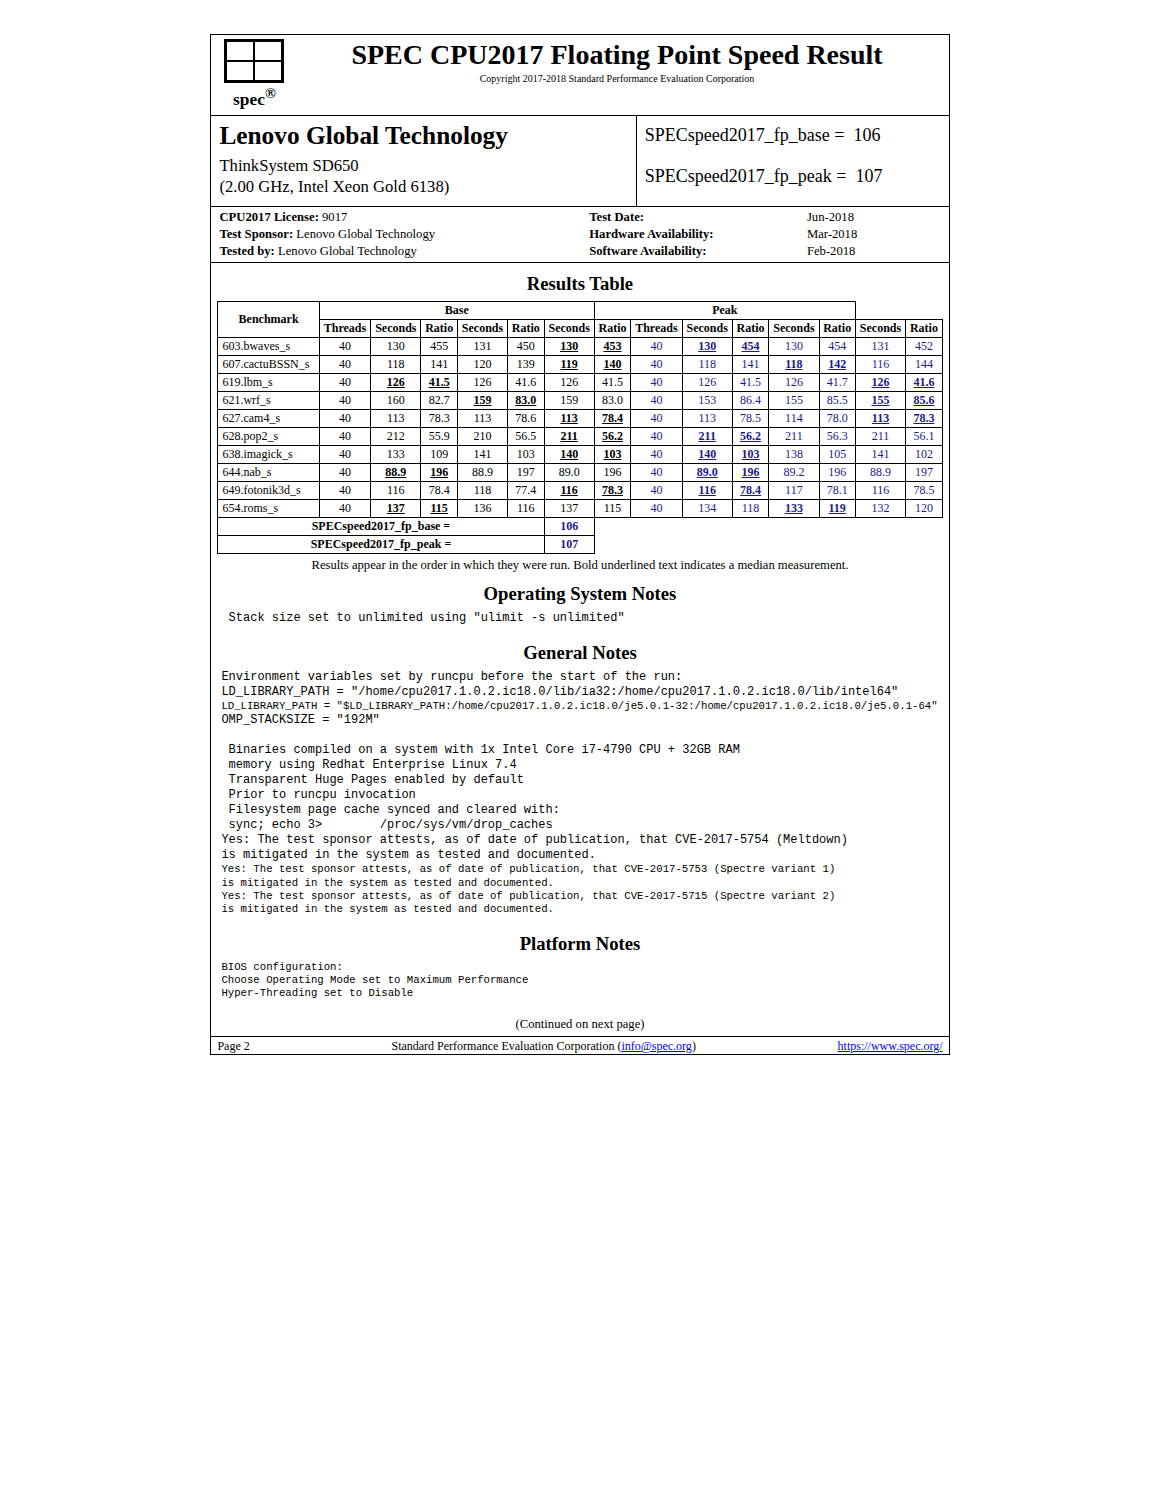spec®
SPEC CPU2017 Floating Point Speed Result
Copyright 2017-2018 Standard Performance Evaluation Corporation
Lenovo Global Technology
ThinkSystem SD650
(2.00 GHz, Intel Xeon Gold 6138)
SPECspeed2017_fp_base = 106
SPECspeed2017_fp_peak = 107
CPU2017 License: 9017
Test Sponsor: Lenovo Global Technology
Tested by: Lenovo Global Technology
Test Date:
Jun-2018
Hardware Availability:
Mar-2018
Software Availability:
Feb-2018
Results Table
| Benchmark | Base | Peak |
| --- | --- | --- |
| Threads | Seconds | Ratio | Seconds | Ratio | Seconds | Ratio | Threads | Seconds | Ratio | Seconds | Ratio | Seconds | Ratio |
| 603.bwaves_s | 40 | 130 | 455 | 131 | 450 | 130 | 453 | 40 | 130 | 454 | 130 | 454 | 131 | 452 |
| 607.cactuBSSN_s | 40 | 118 | 141 | 120 | 139 | 119 | 140 | 40 | 118 | 141 | 118 | 142 | 116 | 144 |
| 619.lbm_s | 40 | 126 | 41.5 | 126 | 41.6 | 126 | 41.5 | 40 | 126 | 41.5 | 126 | 41.7 | 126 | 41.6 |
| 621.wrf_s | 40 | 160 | 82.7 | 159 | 83.0 | 159 | 83.0 | 40 | 153 | 86.4 | 155 | 85.5 | 155 | 85.6 |
| 627.cam4_s | 40 | 113 | 78.3 | 113 | 78.6 | 113 | 78.4 | 40 | 113 | 78.5 | 114 | 78.0 | 113 | 78.3 |
| 628.pop2_s | 40 | 212 | 55.9 | 210 | 56.5 | 211 | 56.2 | 40 | 211 | 56.2 | 211 | 56.3 | 211 | 56.1 |
| 638.imagick_s | 40 | 133 | 109 | 141 | 103 | 140 | 103 | 40 | 140 | 103 | 138 | 105 | 141 | 102 |
| 644.nab_s | 40 | 88.9 | 196 | 88.9 | 197 | 89.0 | 196 | 40 | 89.0 | 196 | 89.2 | 196 | 88.9 | 197 |
| 649.fotonik3d_s | 40 | 116 | 78.4 | 118 | 77.4 | 116 | 78.3 | 40 | 116 | 78.4 | 117 | 78.1 | 116 | 78.5 |
| 654.roms_s | 40 | 137 | 115 | 136 | 116 | 137 | 115 | 40 | 134 | 118 | 133 | 119 | 132 | 120 |
| SPECspeed2017_fp_base = | 106 | |
| SPECspeed2017_fp_peak = | 107 | |
Results appear in the order in which they were run. Bold underlined text indicates a median measurement.
Operating System Notes
Stack size set to unlimited using "ulimit -s unlimited"
General Notes
Environment variables set by runcpu before the start of the run: LD_LIBRARY_PATH = "/home/cpu2017.1.0.2.ic18.0/lib/ia32:/home/cpu2017.1.0.2.ic18.0/lib/intel64"
LD_LIBRARY_PATH = "$LD_LIBRARY_PATH:/home/cpu2017.1.0.2.ic18.0/je5.0.1-32:/home/cpu2017.1.0.2.ic18.0/je5.0.1-64"
OMP_STACKSIZE = "192M" Binaries compiled on a system with 1x Intel Core i7-4790 CPU + 32GB RAM memory using Redhat Enterprise Linux 7.4 Transparent Huge Pages enabled by default Prior to runcpu invocation Filesystem page cache synced and cleared with: sync; echo 3> /proc/sys/vm/drop_caches Yes: The test sponsor attests, as of date of publication, that CVE-2017-5754 (Meltdown) is mitigated in the system as tested and documented.
Yes: The test sponsor attests, as of date of publication, that CVE-2017-5753 (Spectre variant 1) is mitigated in the system as tested and documented. Yes: The test sponsor attests, as of date of publication, that CVE-2017-5715 (Spectre variant 2) is mitigated in the system as tested and documented.
Platform Notes
BIOS configuration: Choose Operating Mode set to Maximum Performance Hyper-Threading set to Disable
(Continued on next page)
Page 2
Standard Performance Evaluation Corporation (info@spec.org)
https://www.spec.org/